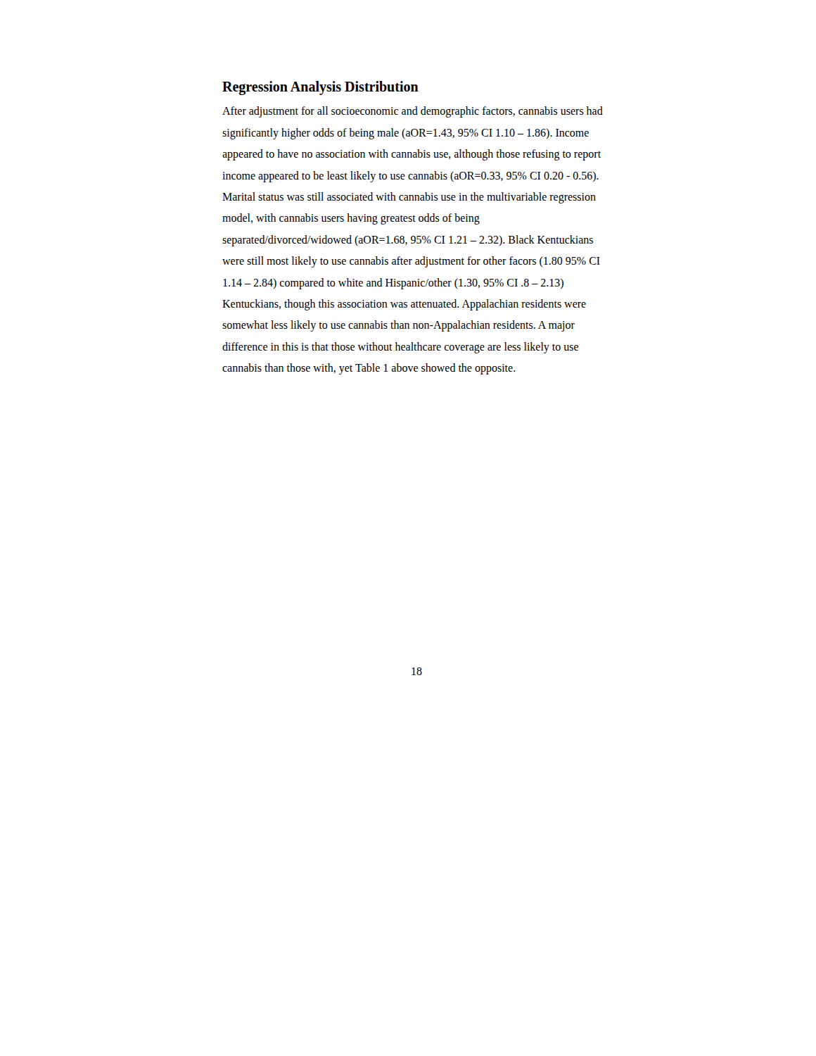Regression Analysis Distribution
After adjustment for all socioeconomic and demographic factors, cannabis users had significantly higher odds of being male (aOR=1.43, 95% CI 1.10 – 1.86). Income appeared to have no association with cannabis use, although those refusing to report income appeared to be least likely to use cannabis (aOR=0.33, 95% CI 0.20 - 0.56). Marital status was still associated with cannabis use in the multivariable regression model, with cannabis users having greatest odds of being separated/divorced/widowed (aOR=1.68, 95% CI 1.21 – 2.32). Black Kentuckians were still most likely to use cannabis after adjustment for other facors (1.80 95% CI 1.14 – 2.84) compared to white and Hispanic/other (1.30, 95% CI .8 – 2.13) Kentuckians, though this association was attenuated. Appalachian residents were somewhat less likely to use cannabis than non-Appalachian residents. A major difference in this is that those without healthcare coverage are less likely to use cannabis than those with, yet Table 1 above showed the opposite.
18